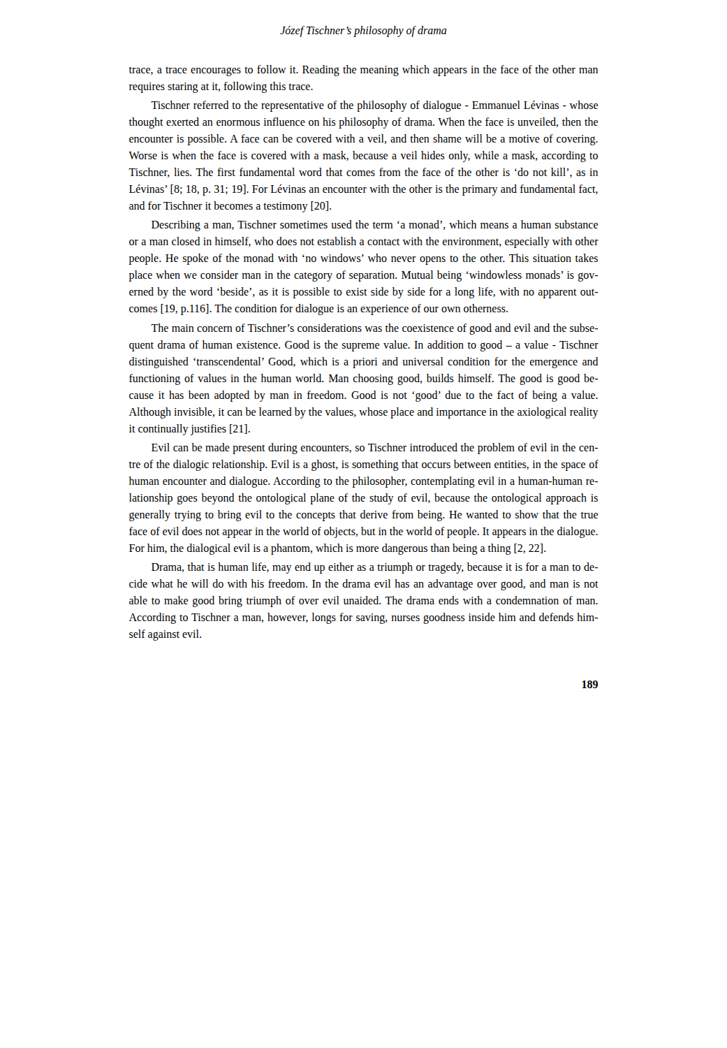Józef Tischner’s philosophy of drama
trace, a trace encourages to follow it. Reading the meaning which appears in the face of the other man requires staring at it, following this trace.
Tischner referred to the representative of the philosophy of dialogue - Emmanuel Lévinas - whose thought exerted an enormous influence on his philosophy of drama. When the face is unveiled, then the encounter is possible. A face can be covered with a veil, and then shame will be a motive of covering. Worse is when the face is covered with a mask, because a veil hides only, while a mask, according to Tischner, lies. The first fundamental word that comes from the face of the other is ‘do not kill’, as in Lévinas’ [8; 18, p. 31; 19]. For Lévinas an encounter with the other is the primary and fundamental fact, and for Tischner it becomes a testimony [20].
Describing a man, Tischner sometimes used the term ‘a monad’, which means a human substance or a man closed in himself, who does not establish a contact with the environment, especially with other people. He spoke of the monad with ‘no windows’ who never opens to the other. This situation takes place when we consider man in the category of separation. Mutual being ‘windowless monads’ is governed by the word ‘beside’, as it is possible to exist side by side for a long life, with no apparent outcomes [19, p.116]. The condition for dialogue is an experience of our own otherness.
The main concern of Tischner’s considerations was the coexistence of good and evil and the subsequent drama of human existence. Good is the supreme value. In addition to good – a value - Tischner distinguished ‘transcendental’ Good, which is a priori and universal condition for the emergence and functioning of values in the human world. Man choosing good, builds himself. The good is good because it has been adopted by man in freedom. Good is not ‘good’ due to the fact of being a value. Although invisible, it can be learned by the values, whose place and importance in the axiological reality it continually justifies [21].
Evil can be made present during encounters, so Tischner introduced the problem of evil in the centre of the dialogic relationship. Evil is a ghost, is something that occurs between entities, in the space of human encounter and dialogue. According to the philosopher, contemplating evil in a human-human relationship goes beyond the ontological plane of the study of evil, because the ontological approach is generally trying to bring evil to the concepts that derive from being. He wanted to show that the true face of evil does not appear in the world of objects, but in the world of people. It appears in the dialogue. For him, the dialogical evil is a phantom, which is more dangerous than being a thing [2, 22].
Drama, that is human life, may end up either as a triumph or tragedy, because it is for a man to decide what he will do with his freedom. In the drama evil has an advantage over good, and man is not able to make good bring triumph of over evil unaided. The drama ends with a condemnation of man. According to Tischner a man, however, longs for saving, nurses goodness inside him and defends himself against evil.
189